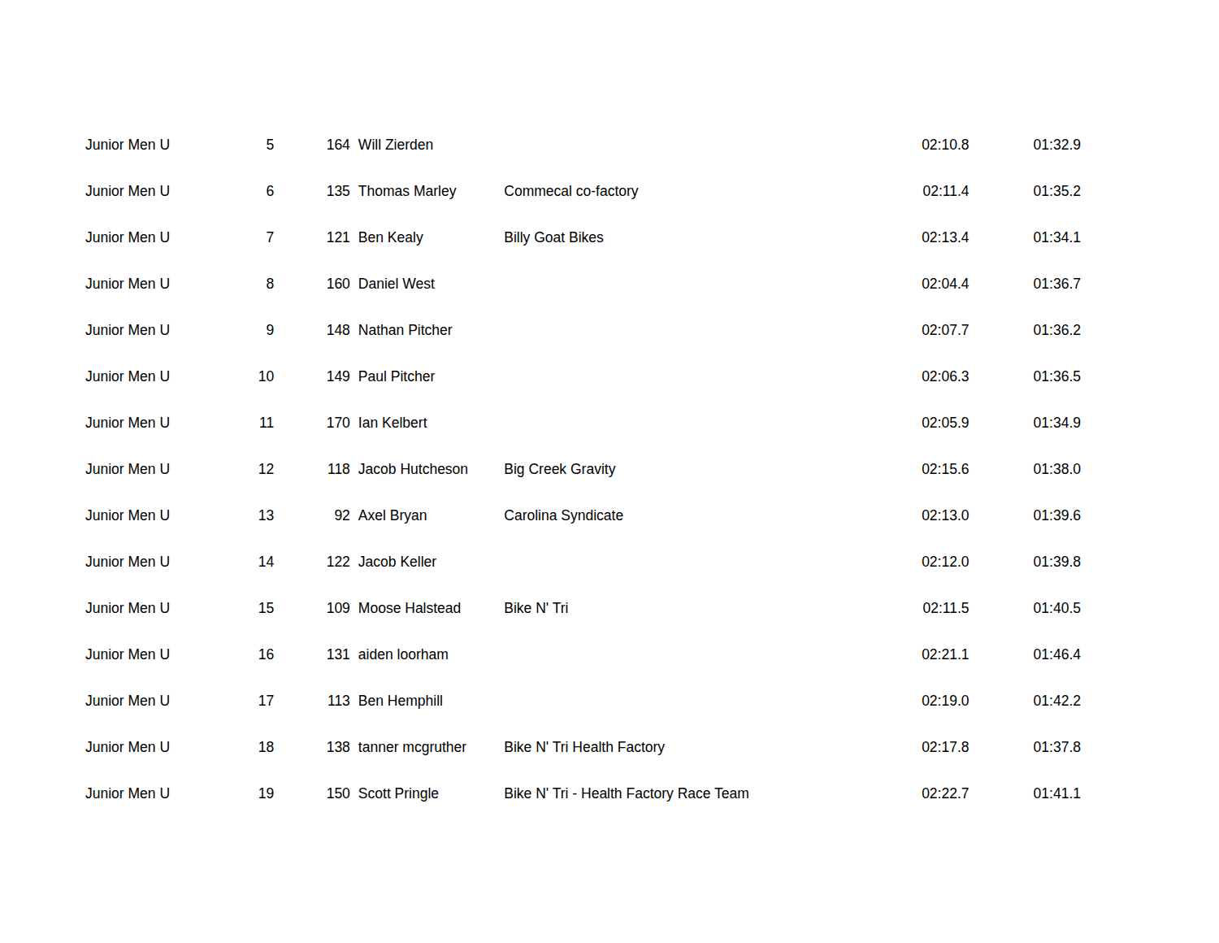| Junior Men U | 5 | 164 | Will Zierden | | 02:10.8 | 01:32.9 |
| Junior Men U | 6 | 135 | Thomas Marley | Commecal co-factory | 02:11.4 | 01:35.2 |
| Junior Men U | 7 | 121 | Ben Kealy | Billy Goat Bikes | 02:13.4 | 01:34.1 |
| Junior Men U | 8 | 160 | Daniel West | | 02:04.4 | 01:36.7 |
| Junior Men U | 9 | 148 | Nathan Pitcher | | 02:07.7 | 01:36.2 |
| Junior Men U | 10 | 149 | Paul Pitcher | | 02:06.3 | 01:36.5 |
| Junior Men U | 11 | 170 | Ian Kelbert | | 02:05.9 | 01:34.9 |
| Junior Men U | 12 | 118 | Jacob Hutcheson | Big Creek Gravity | 02:15.6 | 01:38.0 |
| Junior Men U | 13 | 92 | Axel Bryan | Carolina Syndicate | 02:13.0 | 01:39.6 |
| Junior Men U | 14 | 122 | Jacob Keller | | 02:12.0 | 01:39.8 |
| Junior Men U | 15 | 109 | Moose Halstead | Bike N' Tri | 02:11.5 | 01:40.5 |
| Junior Men U | 16 | 131 | aiden loorham | | 02:21.1 | 01:46.4 |
| Junior Men U | 17 | 113 | Ben Hemphill | | 02:19.0 | 01:42.2 |
| Junior Men U | 18 | 138 | tanner mcgruther | Bike N' Tri Health Factory | 02:17.8 | 01:37.8 |
| Junior Men U | 19 | 150 | Scott Pringle | Bike N' Tri - Health Factory Race Team | 02:22.7 | 01:41.1 |